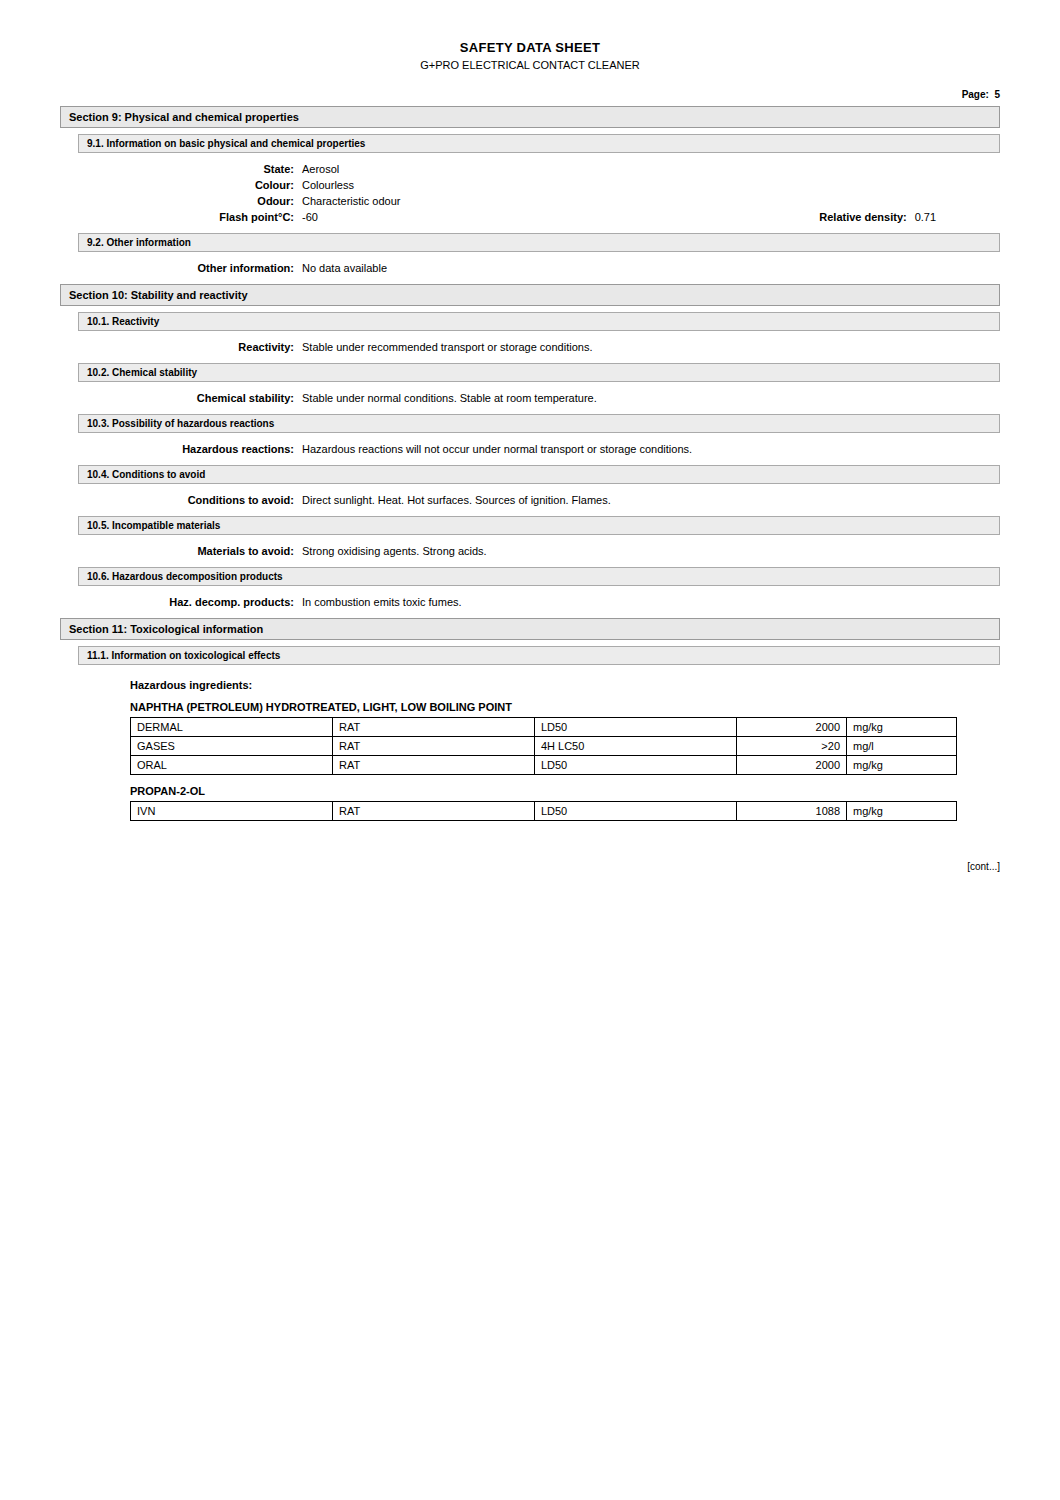SAFETY DATA SHEET
G+PRO ELECTRICAL CONTACT CLEANER
Page: 5
Section 9: Physical and chemical properties
9.1. Information on basic physical and chemical properties
| State: | Aerosol | | |
| Colour: | Colourless | | |
| Odour: | Characteristic odour | | |
| Flash point°C: | -60 | Relative density: | 0.71 |
9.2. Other information
| Other information: | No data available |
Section 10: Stability and reactivity
10.1. Reactivity
| Reactivity: | Stable under recommended transport or storage conditions. |
10.2. Chemical stability
| Chemical stability: | Stable under normal conditions. Stable at room temperature. |
10.3. Possibility of hazardous reactions
| Hazardous reactions: | Hazardous reactions will not occur under normal transport or storage conditions. |
10.4. Conditions to avoid
| Conditions to avoid: | Direct sunlight. Heat. Hot surfaces. Sources of ignition. Flames. |
10.5. Incompatible materials
| Materials to avoid: | Strong oxidising agents. Strong acids. |
10.6. Hazardous decomposition products
| Haz. decomp. products: | In combustion emits toxic fumes. |
Section 11: Toxicological information
11.1. Information on toxicological effects
Hazardous ingredients:
NAPHTHA (PETROLEUM) HYDROTREATED, LIGHT, LOW BOILING POINT
| DERMAL | RAT | LD50 | 2000 | mg/kg |
| GASES | RAT | 4H LC50 | >20 | mg/l |
| ORAL | RAT | LD50 | 2000 | mg/kg |
PROPAN-2-OL
| IVN | RAT | LD50 | 1088 | mg/kg |
[cont...]